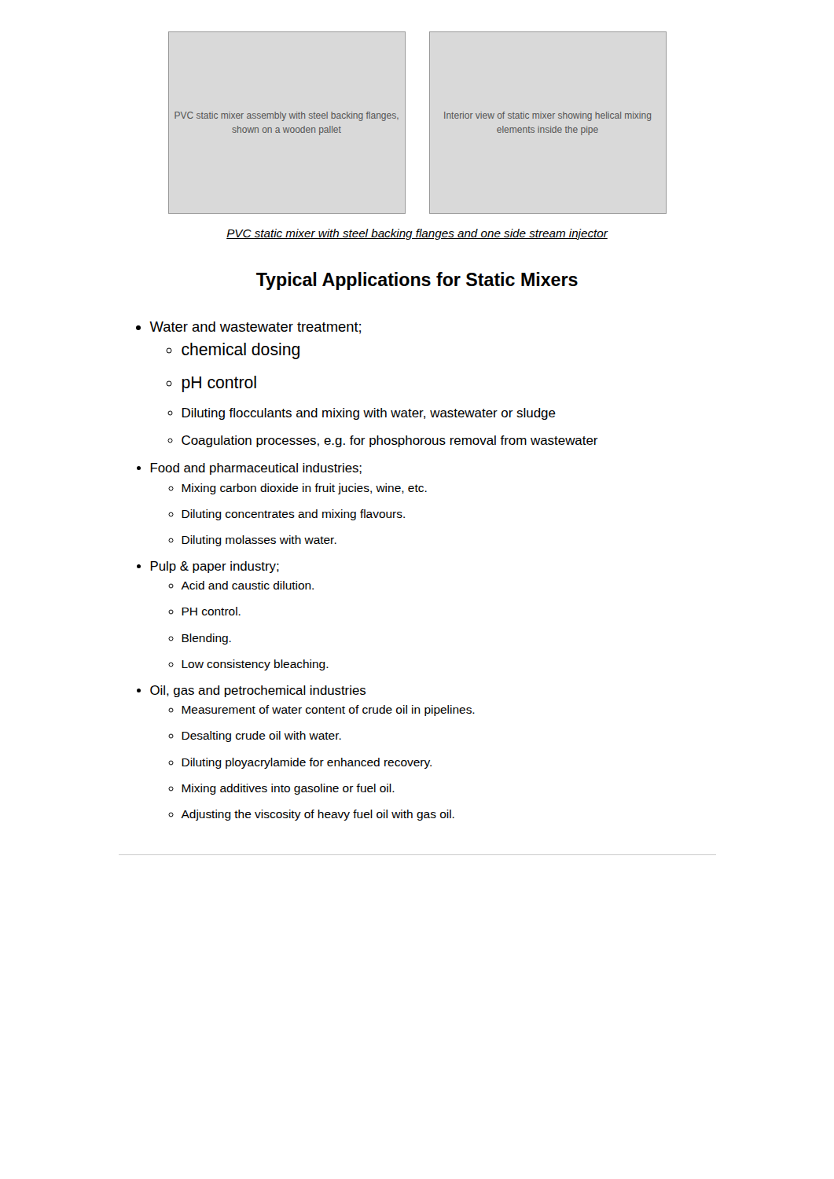PVC static mixer assembly with steel backing flanges, shown on a wooden pallet
Interior view of static mixer showing helical mixing elements inside the pipe
PVC static mixer with steel backing flanges and one side stream injector
Typical Applications for Static Mixers
Water and wastewater treatment;
chemical dosing
pH control
Diluting flocculants and mixing with water, wastewater or sludge
Coagulation processes, e.g. for phosphorous removal from wastewater
Food and pharmaceutical industries;
Mixing carbon dioxide in fruit jucies, wine, etc.
Diluting concentrates and mixing flavours.
Diluting molasses with water.
Pulp & paper industry;
Acid and caustic dilution.
PH control.
Blending.
Low consistency bleaching.
Oil, gas and petrochemical industries
Measurement of water content of crude oil in pipelines.
Desalting crude oil with water.
Diluting ployacrylamide for enhanced recovery.
Mixing additives into gasoline or fuel oil.
Adjusting the viscosity of heavy fuel oil with gas oil.